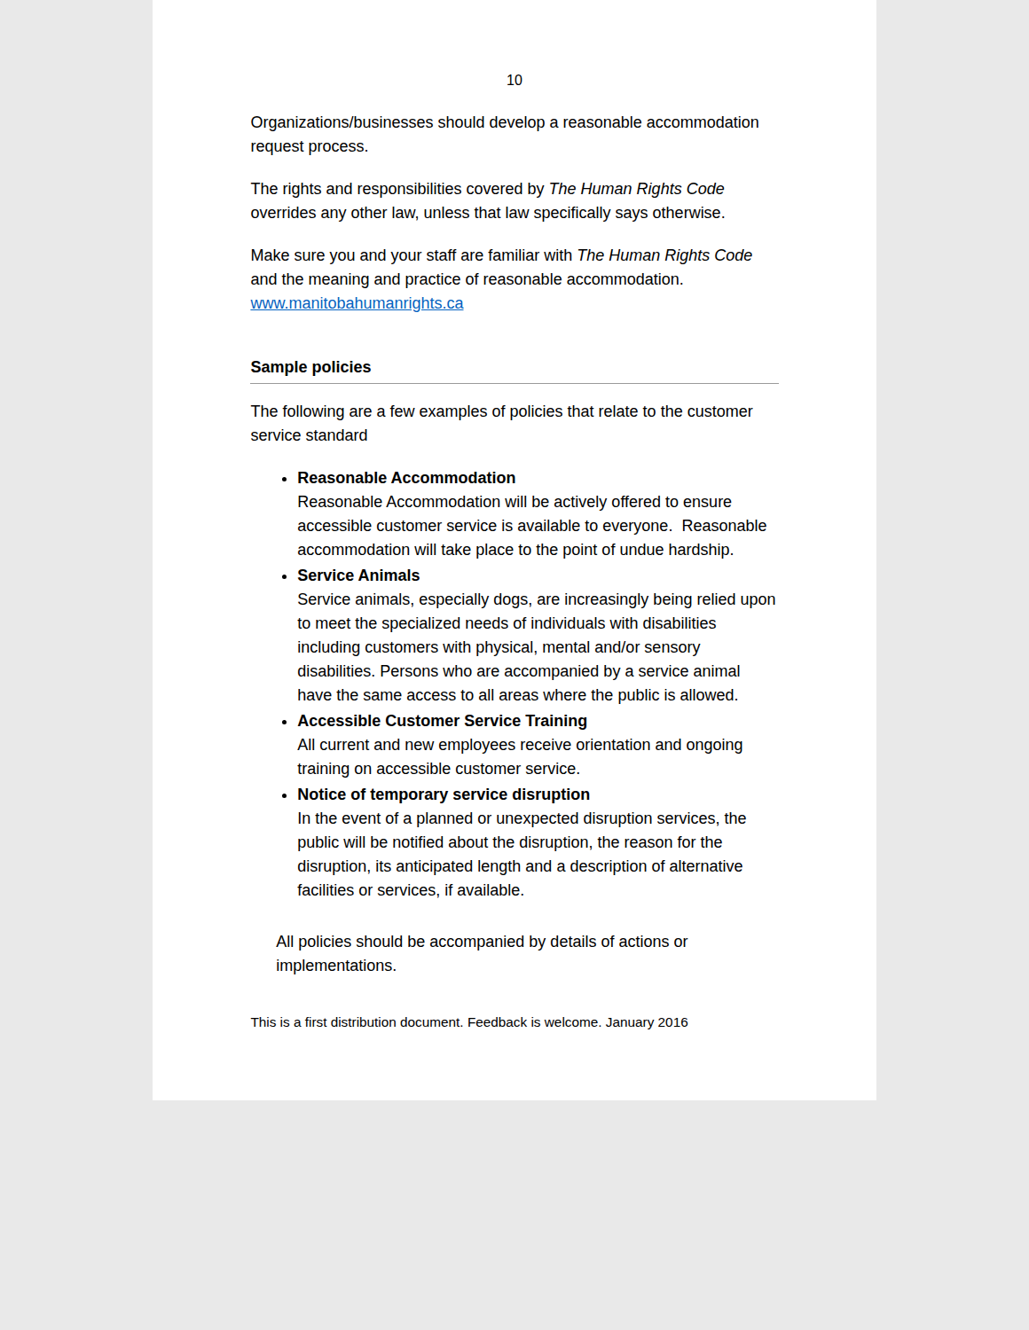10
Organizations/businesses should develop a reasonable accommodation request process.
The rights and responsibilities covered by The Human Rights Code overrides any other law, unless that law specifically says otherwise.
Make sure you and your staff are familiar with The Human Rights Code and the meaning and practice of reasonable accommodation.
www.manitobahumanrights.ca
Sample policies
The following are a few examples of policies that relate to the customer service standard
Reasonable Accommodation
Reasonable Accommodation will be actively offered to ensure accessible customer service is available to everyone. Reasonable accommodation will take place to the point of undue hardship.
Service Animals
Service animals, especially dogs, are increasingly being relied upon to meet the specialized needs of individuals with disabilities including customers with physical, mental and/or sensory disabilities. Persons who are accompanied by a service animal have the same access to all areas where the public is allowed.
Accessible Customer Service Training
All current and new employees receive orientation and ongoing training on accessible customer service.
Notice of temporary service disruption
In the event of a planned or unexpected disruption services, the public will be notified about the disruption, the reason for the disruption, its anticipated length and a description of alternative facilities or services, if available.
All policies should be accompanied by details of actions or implementations.
This is a first distribution document. Feedback is welcome. January 2016